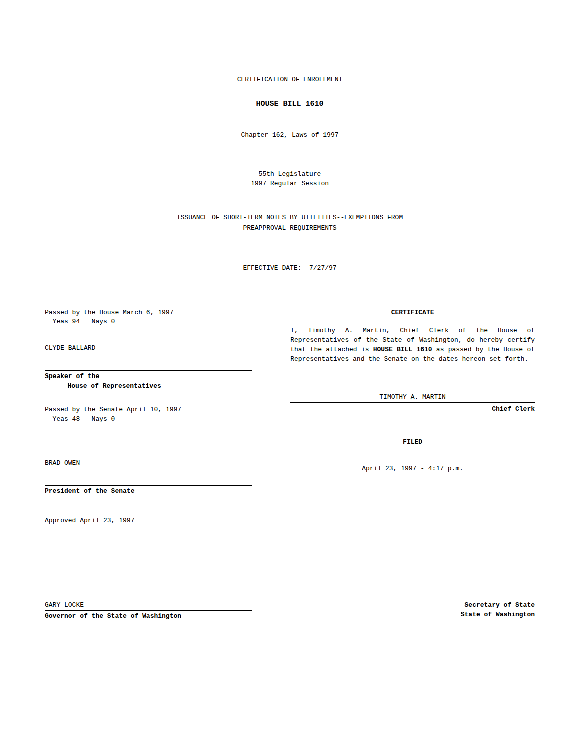CERTIFICATION OF ENROLLMENT
HOUSE BILL 1610
Chapter 162, Laws of 1997
55th Legislature
1997 Regular Session
ISSUANCE OF SHORT-TERM NOTES BY UTILITIES--EXEMPTIONS FROM
PREAPPROVAL REQUIREMENTS
EFFECTIVE DATE: 7/27/97
Passed by the House March 6, 1997
Yeas 94 Nays 0
CLYDE BALLARD
Speaker of the
House of Representatives
Passed by the Senate April 10, 1997
Yeas 48 Nays 0
BRAD OWEN
President of the Senate
Approved April 23, 1997
CERTIFICATE
I, Timothy A. Martin, Chief Clerk of the House of Representatives of the State of Washington, do hereby certify that the attached is HOUSE BILL 1610 as passed by the House of Representatives and the Senate on the dates hereon set forth.
TIMOTHY A. MARTIN
Chief Clerk
FILED
April 23, 1997 - 4:17 p.m.
GARY LOCKE
Governor of the State of Washington
Secretary of State
State of Washington